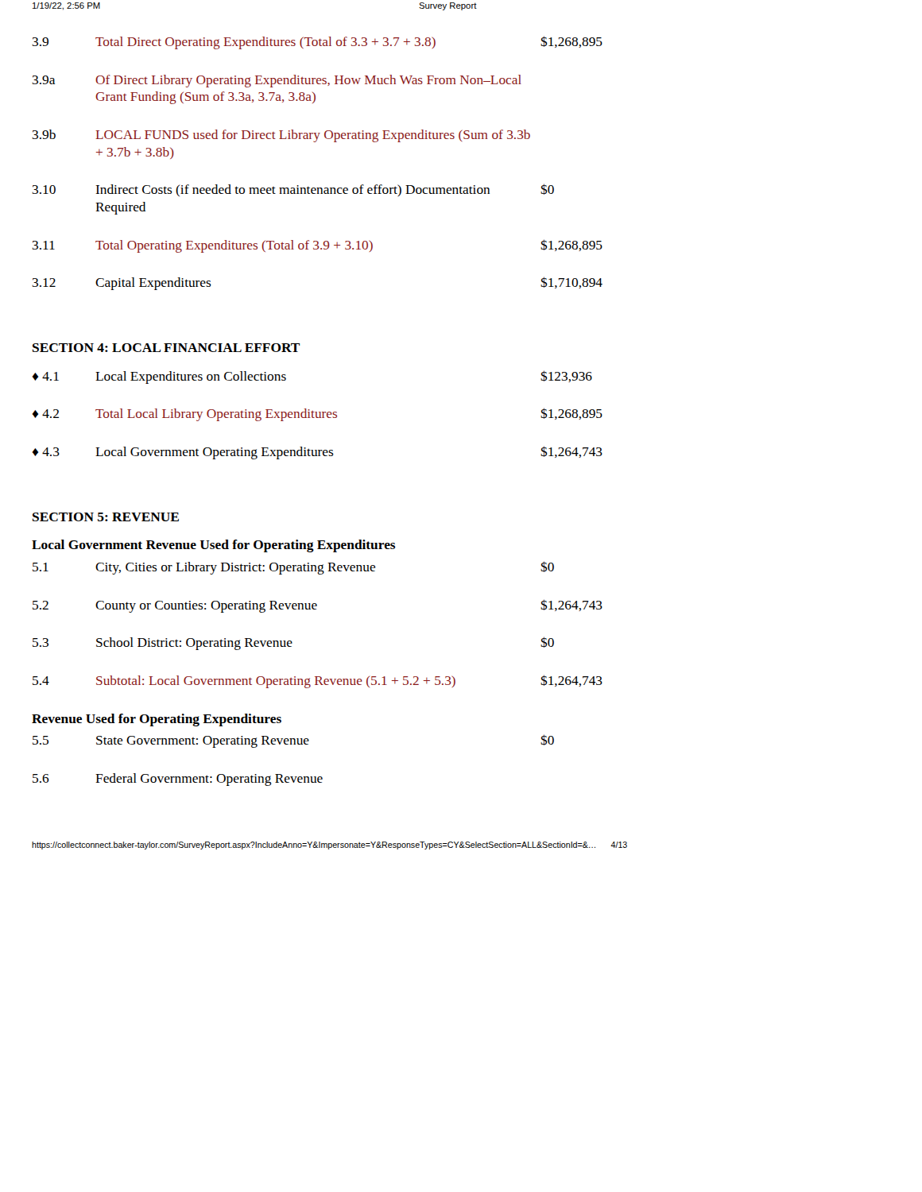1/19/22, 2:56 PM
Survey Report
| 3.9 | Total Direct Operating Expenditures (Total of 3.3 + 3.7 + 3.8) | $1,268,895 |
| 3.9a | Of Direct Library Operating Expenditures, How Much Was From Non–Local Grant Funding (Sum of 3.3a, 3.7a, 3.8a) | |
| 3.9b | LOCAL FUNDS used for Direct Library Operating Expenditures (Sum of 3.3b + 3.7b + 3.8b) | |
| 3.10 | Indirect Costs (if needed to meet maintenance of effort) Documentation Required | $0 |
| 3.11 | Total Operating Expenditures (Total of 3.9 + 3.10) | $1,268,895 |
| 3.12 | Capital Expenditures | $1,710,894 |
SECTION 4: LOCAL FINANCIAL EFFORT
| ♦ 4.1 | Local Expenditures on Collections | $123,936 |
| ♦ 4.2 | Total Local Library Operating Expenditures | $1,268,895 |
| ♦ 4.3 | Local Government Operating Expenditures | $1,264,743 |
SECTION 5: REVENUE
Local Government Revenue Used for Operating Expenditures
| 5.1 | City, Cities or Library District: Operating Revenue | $0 |
| 5.2 | County or Counties: Operating Revenue | $1,264,743 |
| 5.3 | School District: Operating Revenue | $0 |
| 5.4 | Subtotal: Local Government Operating Revenue (5.1 + 5.2 + 5.3) | $1,264,743 |
Revenue Used for Operating Expenditures
| 5.5 | State Government: Operating Revenue | $0 |
| 5.6 | Federal Government: Operating Revenue | |
https://collectconnect.baker-taylor.com/SurveyReport.aspx?IncludeAnno=Y&Impersonate=Y&ResponseTypes=CY&SelectSection=ALL&SectionId=&…4/13